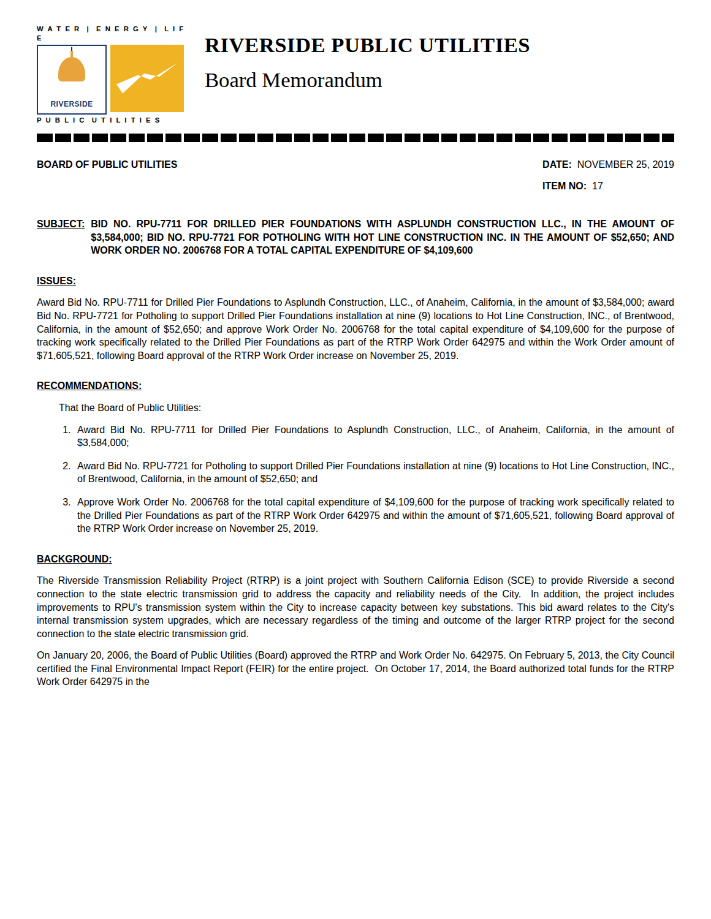W A T E R | E N E R G Y | L I F E
RIVERSIDE
P U B L I C U T I L I T I E S
RIVERSIDE PUBLIC UTILITIES
Board Memorandum
BOARD OF PUBLIC UTILITIES
DATE: NOVEMBER 25, 2019
ITEM NO: 17
SUBJECT:
BID NO. RPU-7711 FOR DRILLED PIER FOUNDATIONS WITH ASPLUNDH CONSTRUCTION LLC., IN THE AMOUNT OF $3,584,000; BID NO. RPU-7721 FOR POTHOLING WITH HOT LINE CONSTRUCTION INC. IN THE AMOUNT OF $52,650; AND WORK ORDER NO. 2006768 FOR A TOTAL CAPITAL EXPENDITURE OF $4,109,600
ISSUES:
Award Bid No. RPU-7711 for Drilled Pier Foundations to Asplundh Construction, LLC., of Anaheim, California, in the amount of $3,584,000; award Bid No. RPU-7721 for Potholing to support Drilled Pier Foundations installation at nine (9) locations to Hot Line Construction, INC., of Brentwood, California, in the amount of $52,650; and approve Work Order No. 2006768 for the total capital expenditure of $4,109,600 for the purpose of tracking work specifically related to the Drilled Pier Foundations as part of the RTRP Work Order 642975 and within the Work Order amount of $71,605,521, following Board approval of the RTRP Work Order increase on November 25, 2019.
RECOMMENDATIONS:
That the Board of Public Utilities:
Award Bid No. RPU-7711 for Drilled Pier Foundations to Asplundh Construction, LLC., of Anaheim, California, in the amount of $3,584,000;
Award Bid No. RPU-7721 for Potholing to support Drilled Pier Foundations installation at nine (9) locations to Hot Line Construction, INC., of Brentwood, California, in the amount of $52,650; and
Approve Work Order No. 2006768 for the total capital expenditure of $4,109,600 for the purpose of tracking work specifically related to the Drilled Pier Foundations as part of the RTRP Work Order 642975 and within the amount of $71,605,521, following Board approval of the RTRP Work Order increase on November 25, 2019.
BACKGROUND:
The Riverside Transmission Reliability Project (RTRP) is a joint project with Southern California Edison (SCE) to provide Riverside a second connection to the state electric transmission grid to address the capacity and reliability needs of the City. In addition, the project includes improvements to RPU's transmission system within the City to increase capacity between key substations. This bid award relates to the City's internal transmission system upgrades, which are necessary regardless of the timing and outcome of the larger RTRP project for the second connection to the state electric transmission grid.
On January 20, 2006, the Board of Public Utilities (Board) approved the RTRP and Work Order No. 642975. On February 5, 2013, the City Council certified the Final Environmental Impact Report (FEIR) for the entire project. On October 17, 2014, the Board authorized total funds for the RTRP Work Order 642975 in the